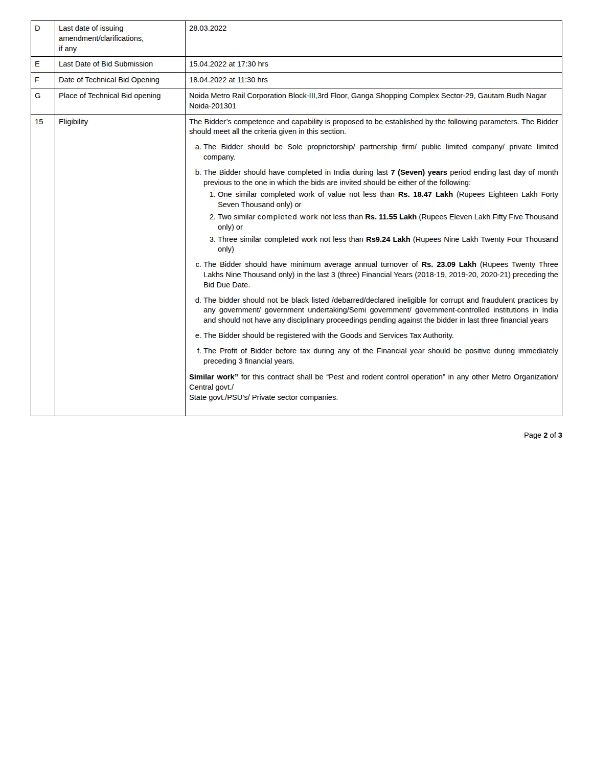| D | Last date of issuing amendment/clarifications, if any | 28.03.2022 |
| E | Last Date of Bid Submission | 15.04.2022 at 17:30 hrs |
| F | Date of Technical Bid Opening | 18.04.2022 at 11:30 hrs |
| G | Place of Technical Bid opening | Noida Metro Rail Corporation Block-III,3rd Floor, Ganga Shopping Complex Sector-29, Gautam Budh Nagar Noida-201301 |
| 15 | Eligibility | The Bidder’s competence and capability is proposed to be established by the following parameters. The Bidder should meet all the criteria given in this section. The Bidder should be Sole proprietorship/ partnership firm/ public limited company/ private limited company. The Bidder should have completed in India during last 7 (Seven) years period ending last day of month previous to the one in which the bids are invited should be either of the following: One similar completed work of value not less than Rs. 18.47 Lakh (Rupees Eighteen Lakh Forty Seven Thousand only) or Two similar completed work not less than Rs. 11.55 Lakh (Rupees Eleven Lakh Fifty Five Thousand only) or Three similar completed work not less than Rs9.24 Lakh (Rupees Nine Lakh Twenty Four Thousand only) The Bidder should have minimum average annual turnover of Rs. 23.09 Lakh (Rupees Twenty Three Lakhs Nine Thousand only) in the last 3 (three) Financial Years (2018-19, 2019-20, 2020-21) preceding the Bid Due Date. The bidder should not be black listed /debarred/declared ineligible for corrupt and fraudulent practices by any government/ government undertaking/Semi government/ government-controlled institutions in India and should not have any disciplinary proceedings pending against the bidder in last three financial years The Bidder should be registered with the Goods and Services Tax Authority. The Profit of Bidder before tax during any of the Financial year should be positive during immediately preceding 3 financial years. Similar work” for this contract shall be “Pest and rodent control operation” in any other Metro Organization/ Central govt./ State govt./PSU’s/ Private sector companies. |
Page 2 of 3